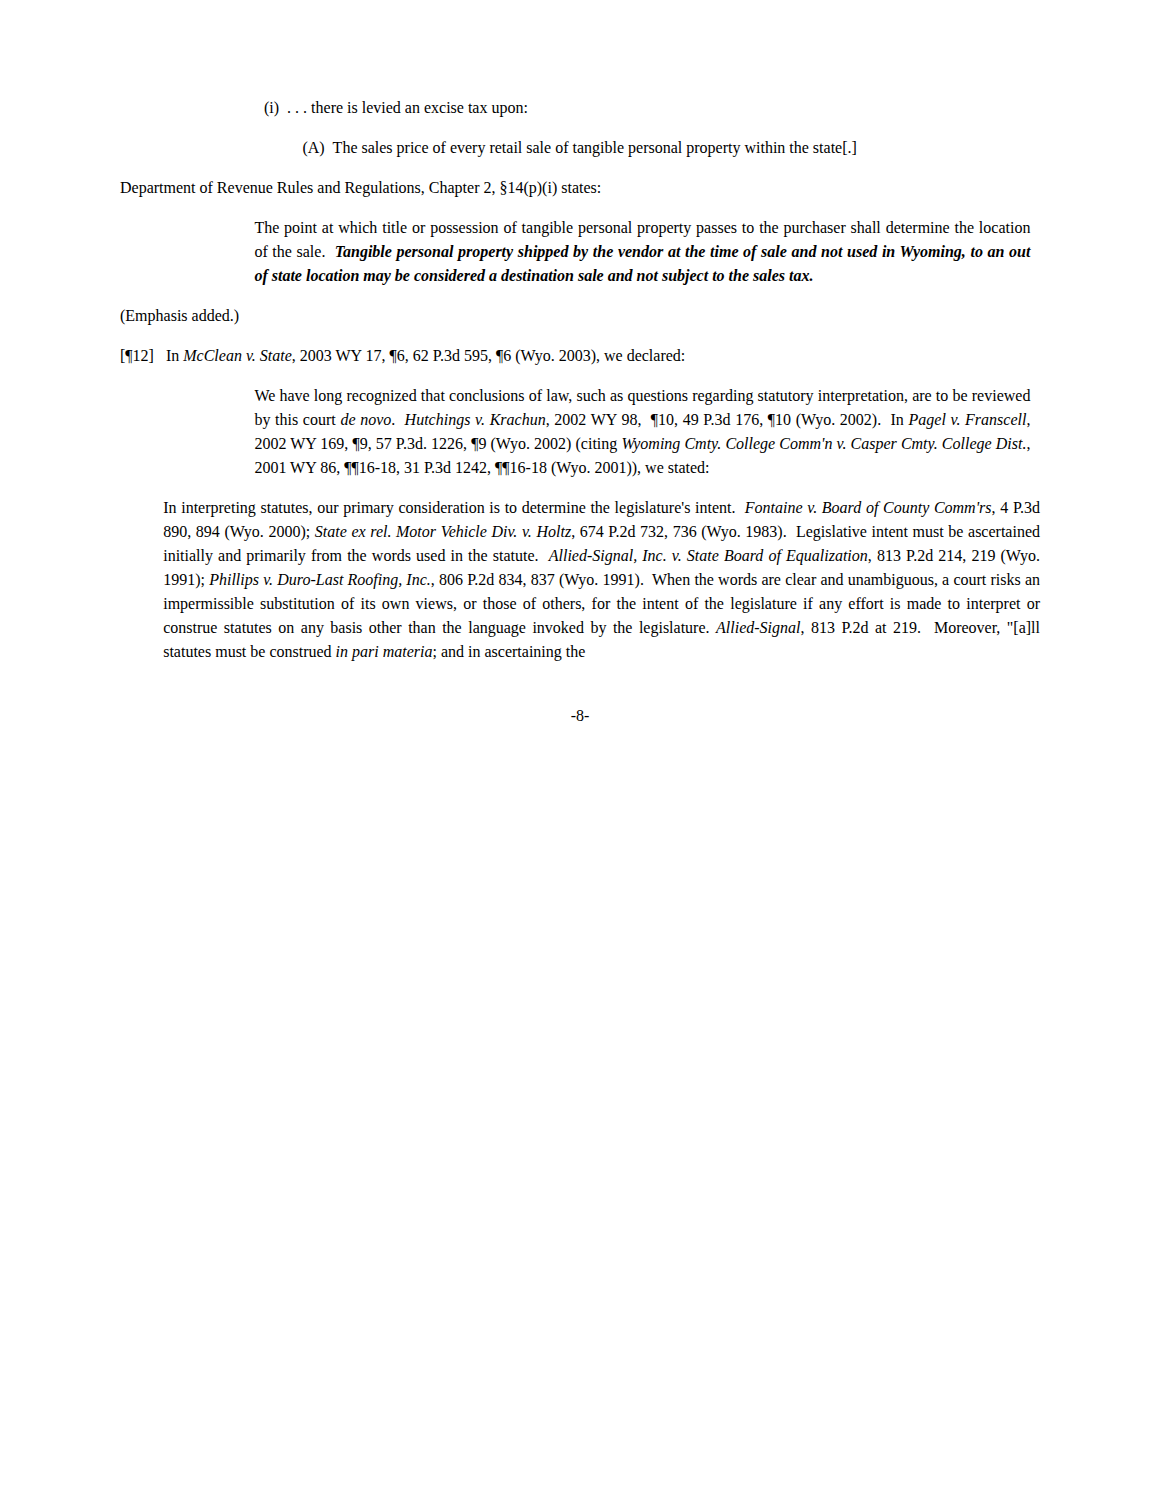(i) . . . there is levied an excise tax upon:
(A) The sales price of every retail sale of tangible personal property within the state[.]
Department of Revenue Rules and Regulations, Chapter 2, §14(p)(i) states:
The point at which title or possession of tangible personal property passes to the purchaser shall determine the location of the sale. Tangible personal property shipped by the vendor at the time of sale and not used in Wyoming, to an out of state location may be considered a destination sale and not subject to the sales tax.
(Emphasis added.)
[¶12] In McClean v. State, 2003 WY 17, ¶6, 62 P.3d 595, ¶6 (Wyo. 2003), we declared:
We have long recognized that conclusions of law, such as questions regarding statutory interpretation, are to be reviewed by this court de novo. Hutchings v. Krachun, 2002 WY 98, ¶10, 49 P.3d 176, ¶10 (Wyo. 2002). In Pagel v. Franscell, 2002 WY 169, ¶9, 57 P.3d. 1226, ¶9 (Wyo. 2002) (citing Wyoming Cmty. College Comm'n v. Casper Cmty. College Dist., 2001 WY 86, ¶¶16-18, 31 P.3d 1242, ¶¶16-18 (Wyo. 2001)), we stated:
In interpreting statutes, our primary consideration is to determine the legislature's intent. Fontaine v. Board of County Comm'rs, 4 P.3d 890, 894 (Wyo. 2000); State ex rel. Motor Vehicle Div. v. Holtz, 674 P.2d 732, 736 (Wyo. 1983). Legislative intent must be ascertained initially and primarily from the words used in the statute. Allied-Signal, Inc. v. State Board of Equalization, 813 P.2d 214, 219 (Wyo. 1991); Phillips v. Duro-Last Roofing, Inc., 806 P.2d 834, 837 (Wyo. 1991). When the words are clear and unambiguous, a court risks an impermissible substitution of its own views, or those of others, for the intent of the legislature if any effort is made to interpret or construe statutes on any basis other than the language invoked by the legislature. Allied-Signal, 813 P.2d at 219. Moreover, "[a]ll statutes must be construed in pari materia; and in ascertaining the
-8-